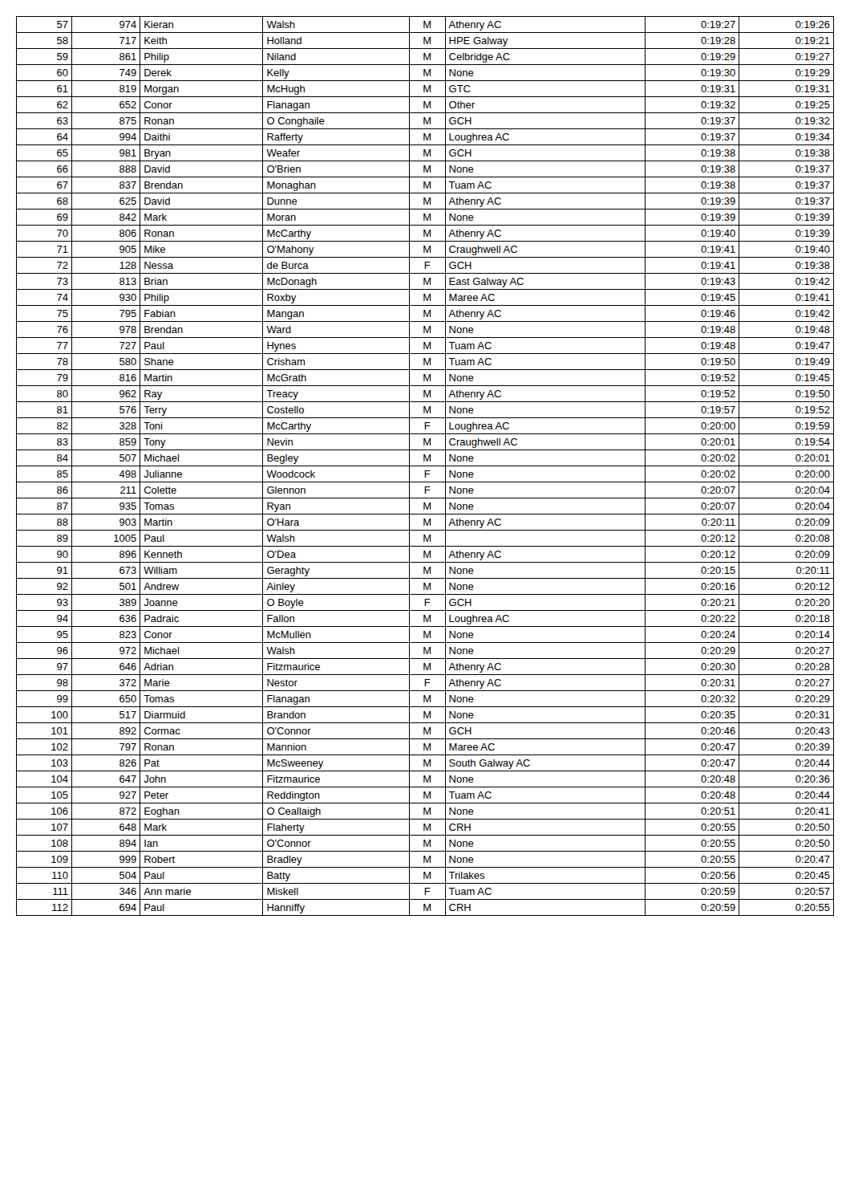| 57 | 974 | Kieran | Walsh | M | Athenry AC | 0:19:27 | 0:19:26 |
| 58 | 717 | Keith | Holland | M | HPE Galway | 0:19:28 | 0:19:21 |
| 59 | 861 | Philip | Niland | M | Celbridge AC | 0:19:29 | 0:19:27 |
| 60 | 749 | Derek | Kelly | M | None | 0:19:30 | 0:19:29 |
| 61 | 819 | Morgan | McHugh | M | GTC | 0:19:31 | 0:19:31 |
| 62 | 652 | Conor | Flanagan | M | Other | 0:19:32 | 0:19:25 |
| 63 | 875 | Ronan | O Conghaile | M | GCH | 0:19:37 | 0:19:32 |
| 64 | 994 | Daithi | Rafferty | M | Loughrea AC | 0:19:37 | 0:19:34 |
| 65 | 981 | Bryan | Weafer | M | GCH | 0:19:38 | 0:19:38 |
| 66 | 888 | David | O'Brien | M | None | 0:19:38 | 0:19:37 |
| 67 | 837 | Brendan | Monaghan | M | Tuam AC | 0:19:38 | 0:19:37 |
| 68 | 625 | David | Dunne | M | Athenry AC | 0:19:39 | 0:19:37 |
| 69 | 842 | Mark | Moran | M | None | 0:19:39 | 0:19:39 |
| 70 | 806 | Ronan | McCarthy | M | Athenry AC | 0:19:40 | 0:19:39 |
| 71 | 905 | Mike | O'Mahony | M | Craughwell AC | 0:19:41 | 0:19:40 |
| 72 | 128 | Nessa | de Burca | F | GCH | 0:19:41 | 0:19:38 |
| 73 | 813 | Brian | McDonagh | M | East Galway AC | 0:19:43 | 0:19:42 |
| 74 | 930 | Philip | Roxby | M | Maree AC | 0:19:45 | 0:19:41 |
| 75 | 795 | Fabian | Mangan | M | Athenry AC | 0:19:46 | 0:19:42 |
| 76 | 978 | Brendan | Ward | M | None | 0:19:48 | 0:19:48 |
| 77 | 727 | Paul | Hynes | M | Tuam AC | 0:19:48 | 0:19:47 |
| 78 | 580 | Shane | Crisham | M | Tuam AC | 0:19:50 | 0:19:49 |
| 79 | 816 | Martin | McGrath | M | None | 0:19:52 | 0:19:45 |
| 80 | 962 | Ray | Treacy | M | Athenry AC | 0:19:52 | 0:19:50 |
| 81 | 576 | Terry | Costello | M | None | 0:19:57 | 0:19:52 |
| 82 | 328 | Toni | McCarthy | F | Loughrea AC | 0:20:00 | 0:19:59 |
| 83 | 859 | Tony | Nevin | M | Craughwell AC | 0:20:01 | 0:19:54 |
| 84 | 507 | Michael | Begley | M | None | 0:20:02 | 0:20:01 |
| 85 | 498 | Julianne | Woodcock | F | None | 0:20:02 | 0:20:00 |
| 86 | 211 | Colette | Glennon | F | None | 0:20:07 | 0:20:04 |
| 87 | 935 | Tomas | Ryan | M | None | 0:20:07 | 0:20:04 |
| 88 | 903 | Martin | O'Hara | M | Athenry AC | 0:20:11 | 0:20:09 |
| 89 | 1005 | Paul | Walsh | M | | 0:20:12 | 0:20:08 |
| 90 | 896 | Kenneth | O'Dea | M | Athenry AC | 0:20:12 | 0:20:09 |
| 91 | 673 | William | Geraghty | M | None | 0:20:15 | 0:20:11 |
| 92 | 501 | Andrew | Ainley | M | None | 0:20:16 | 0:20:12 |
| 93 | 389 | Joanne | O Boyle | F | GCH | 0:20:21 | 0:20:20 |
| 94 | 636 | Padraic | Fallon | M | Loughrea AC | 0:20:22 | 0:20:18 |
| 95 | 823 | Conor | McMullen | M | None | 0:20:24 | 0:20:14 |
| 96 | 972 | Michael | Walsh | M | None | 0:20:29 | 0:20:27 |
| 97 | 646 | Adrian | Fitzmaurice | M | Athenry AC | 0:20:30 | 0:20:28 |
| 98 | 372 | Marie | Nestor | F | Athenry AC | 0:20:31 | 0:20:27 |
| 99 | 650 | Tomas | Flanagan | M | None | 0:20:32 | 0:20:29 |
| 100 | 517 | Diarmuid | Brandon | M | None | 0:20:35 | 0:20:31 |
| 101 | 892 | Cormac | O'Connor | M | GCH | 0:20:46 | 0:20:43 |
| 102 | 797 | Ronan | Mannion | M | Maree AC | 0:20:47 | 0:20:39 |
| 103 | 826 | Pat | McSweeney | M | South Galway AC | 0:20:47 | 0:20:44 |
| 104 | 647 | John | Fitzmaurice | M | None | 0:20:48 | 0:20:36 |
| 105 | 927 | Peter | Reddington | M | Tuam AC | 0:20:48 | 0:20:44 |
| 106 | 872 | Eoghan | O Ceallaigh | M | None | 0:20:51 | 0:20:41 |
| 107 | 648 | Mark | Flaherty | M | CRH | 0:20:55 | 0:20:50 |
| 108 | 894 | Ian | O'Connor | M | None | 0:20:55 | 0:20:50 |
| 109 | 999 | Robert | Bradley | M | None | 0:20:55 | 0:20:47 |
| 110 | 504 | Paul | Batty | M | Trilakes | 0:20:56 | 0:20:45 |
| 111 | 346 | Ann marie | Miskell | F | Tuam AC | 0:20:59 | 0:20:57 |
| 112 | 694 | Paul | Hanniffy | M | CRH | 0:20:59 | 0:20:55 |